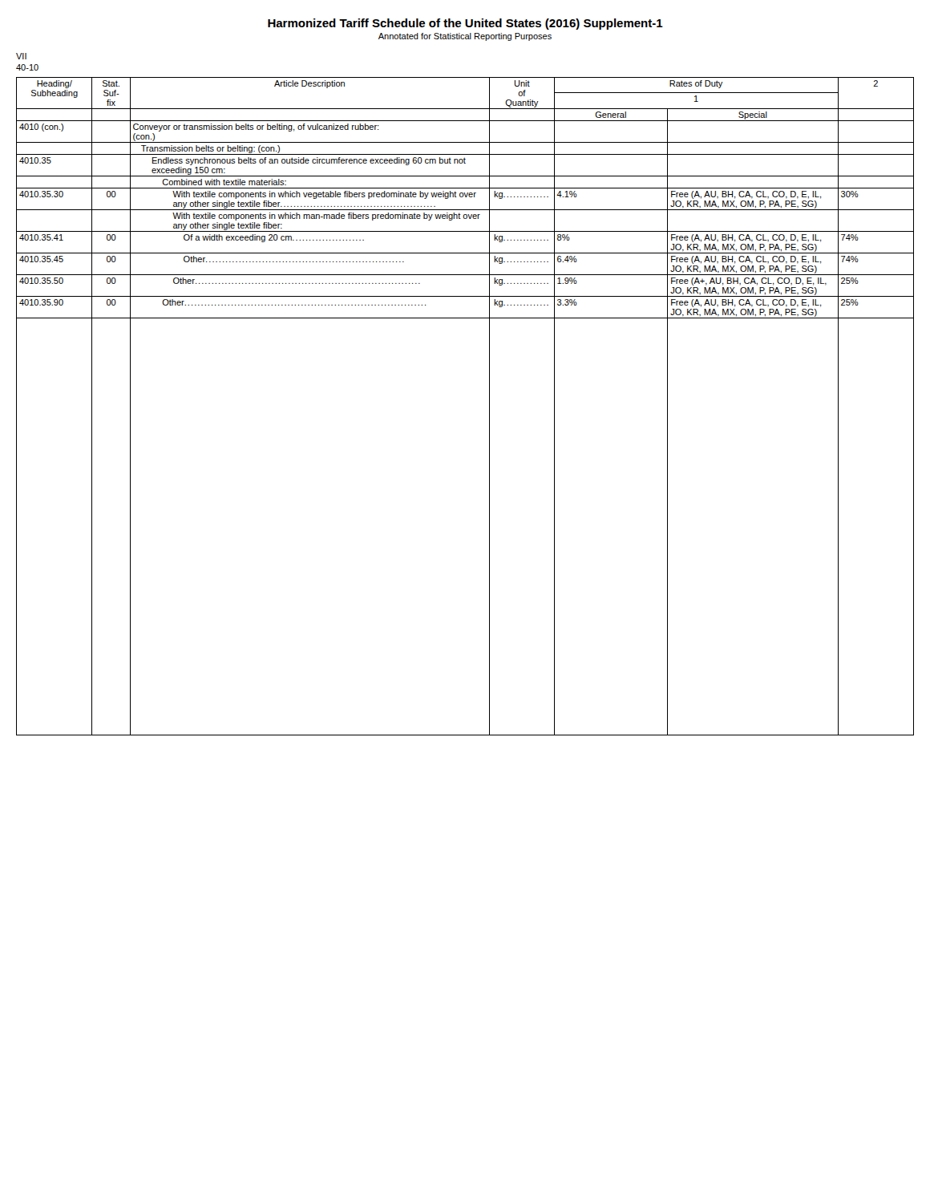Harmonized Tariff Schedule of the United States (2016) Supplement-1
Annotated for Statistical Reporting Purposes
VII
40-10
| Heading/ Subheading | Stat. Suf- fix | Article Description | Unit of Quantity | Rates of Duty | 2 |
| --- | --- | --- | --- | --- | --- |
| 1 |
| | | | | General | Special | |
| 4010 (con.) | | Conveyor or transmission belts or belting, of vulcanized rubber: (con.) | | | | |
| | | Transmission belts or belting: (con.) | | | | |
| 4010.35 | | Endless synchronous belts of an outside circumference exceeding 60 cm but not exceeding 150 cm: | | | | |
| | | Combined with textile materials: | | | | |
| 4010.35.30 | 00 | With textile components in which vegetable fibers predominate by weight over any other single textile fiber ............................................... | kg .............. | 4.1% | Free (A, AU, BH, CA, CL, CO, D, E, IL, JO, KR, MA, MX, OM, P, PA, PE, SG) | 30% |
| | | With textile components in which man-made fibers predominate by weight over any other single textile fiber: | | | | |
| 4010.35.41 | 00 | Of a width exceeding 20 cm ...................... | kg .............. | 8% | Free (A, AU, BH, CA, CL, CO, D, E, IL, JO, KR, MA, MX, OM, P, PA, PE, SG) | 74% |
| 4010.35.45 | 00 | Other ............................................................ | kg .............. | 6.4% | Free (A, AU, BH, CA, CL, CO, D, E, IL, JO, KR, MA, MX, OM, P, PA, PE, SG) | 74% |
| 4010.35.50 | 00 | Other .................................................................... | kg .............. | 1.9% | Free (A+, AU, BH, CA, CL, CO, D, E, IL, JO, KR, MA, MX, OM, P, PA, PE, SG) | 25% |
| 4010.35.90 | 00 | Other ......................................................................... | kg .............. | 3.3% | Free (A, AU, BH, CA, CL, CO, D, E, IL, JO, KR, MA, MX, OM, P, PA, PE, SG) | 25% |